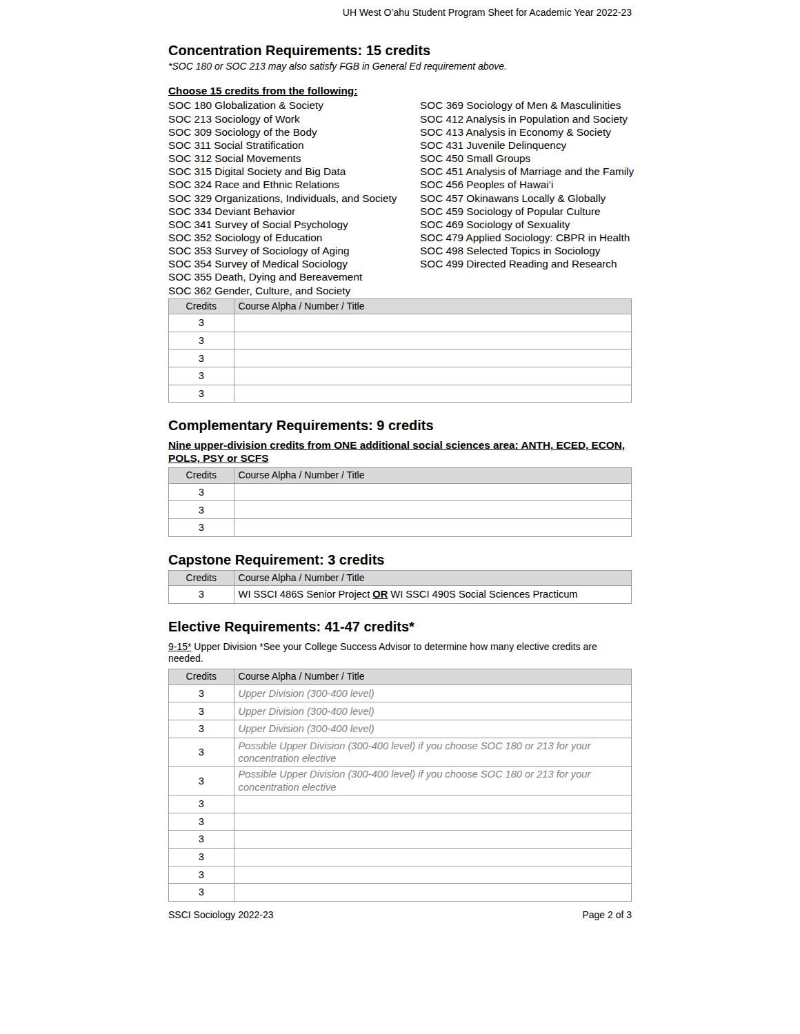UH West O’ahu Student Program Sheet for Academic Year 2022-23
Concentration Requirements: 15 credits
*SOC 180 or SOC 213 may also satisfy FGB in General Ed requirement above.
Choose 15 credits from the following:
SOC 180 Globalization & Society
SOC 213 Sociology of Work
SOC 309 Sociology of the Body
SOC 311 Social Stratification
SOC 312 Social Movements
SOC 315 Digital Society and Big Data
SOC 324 Race and Ethnic Relations
SOC 329 Organizations, Individuals, and Society
SOC 334 Deviant Behavior
SOC 341 Survey of Social Psychology
SOC 352 Sociology of Education
SOC 353 Survey of Sociology of Aging
SOC 354 Survey of Medical Sociology
SOC 355 Death, Dying and Bereavement
SOC 362 Gender, Culture, and Society
SOC 369 Sociology of Men & Masculinities
SOC 412 Analysis in Population and Society
SOC 413 Analysis in Economy & Society
SOC 431 Juvenile Delinquency
SOC 450 Small Groups
SOC 451 Analysis of Marriage and the Family
SOC 456 Peoples of Hawai‘i
SOC 457 Okinawans Locally & Globally
SOC 459 Sociology of Popular Culture
SOC 469 Sociology of Sexuality
SOC 479 Applied Sociology: CBPR in Health
SOC 498 Selected Topics in Sociology
SOC 499 Directed Reading and Research
| Credits | Course Alpha / Number / Title |
| --- | --- |
| 3 | |
| 3 | |
| 3 | |
| 3 | |
| 3 | |
Complementary Requirements: 9 credits
Nine upper-division credits from ONE additional social sciences area: ANTH, ECED, ECON, POLS, PSY or SCFS
| Credits | Course Alpha / Number / Title |
| --- | --- |
| 3 | |
| 3 | |
| 3 | |
Capstone Requirement: 3 credits
| Credits | Course Alpha / Number / Title |
| --- | --- |
| 3 | WI SSCI 486S Senior Project OR WI SSCI 490S Social Sciences Practicum |
Elective Requirements: 41-47 credits*
9-15* Upper Division *See your College Success Advisor to determine how many elective credits are needed.
| Credits | Course Alpha / Number / Title |
| --- | --- |
| 3 | Upper Division (300-400 level) |
| 3 | Upper Division (300-400 level) |
| 3 | Upper Division (300-400 level) |
| 3 | Possible Upper Division (300-400 level) if you choose SOC 180 or 213 for your concentration elective |
| 3 | Possible Upper Division (300-400 level) if you choose SOC 180 or 213 for your concentration elective |
| 3 | |
| 3 | |
| 3 | |
| 3 | |
| 3 | |
| 3 | |
SSCI Sociology 2022-23 Page 2 of 3